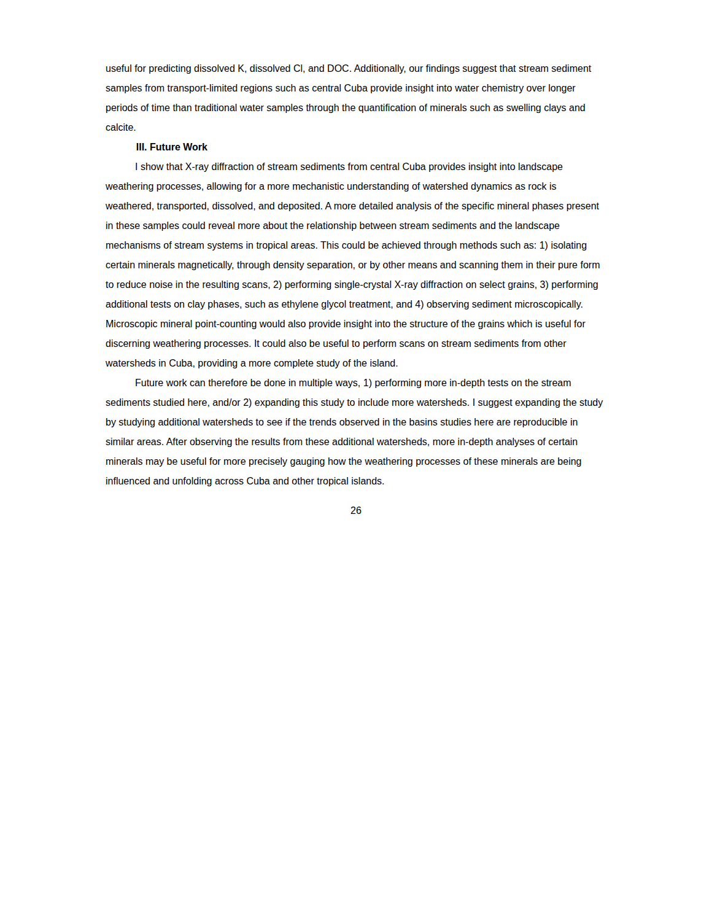useful for predicting dissolved K, dissolved Cl, and DOC. Additionally, our findings suggest that stream sediment samples from transport-limited regions such as central Cuba provide insight into water chemistry over longer periods of time than traditional water samples through the quantification of minerals such as swelling clays and calcite.
Future Work
I show that X-ray diffraction of stream sediments from central Cuba provides insight into landscape weathering processes, allowing for a more mechanistic understanding of watershed dynamics as rock is weathered, transported, dissolved, and deposited. A more detailed analysis of the specific mineral phases present in these samples could reveal more about the relationship between stream sediments and the landscape mechanisms of stream systems in tropical areas. This could be achieved through methods such as: 1) isolating certain minerals magnetically, through density separation, or by other means and scanning them in their pure form to reduce noise in the resulting scans, 2) performing single-crystal X-ray diffraction on select grains, 3) performing additional tests on clay phases, such as ethylene glycol treatment, and 4) observing sediment microscopically. Microscopic mineral point-counting would also provide insight into the structure of the grains which is useful for discerning weathering processes. It could also be useful to perform scans on stream sediments from other watersheds in Cuba, providing a more complete study of the island.
Future work can therefore be done in multiple ways, 1) performing more in-depth tests on the stream sediments studied here, and/or 2) expanding this study to include more watersheds. I suggest expanding the study by studying additional watersheds to see if the trends observed in the basins studies here are reproducible in similar areas. After observing the results from these additional watersheds, more in-depth analyses of certain minerals may be useful for more precisely gauging how the weathering processes of these minerals are being influenced and unfolding across Cuba and other tropical islands.
26